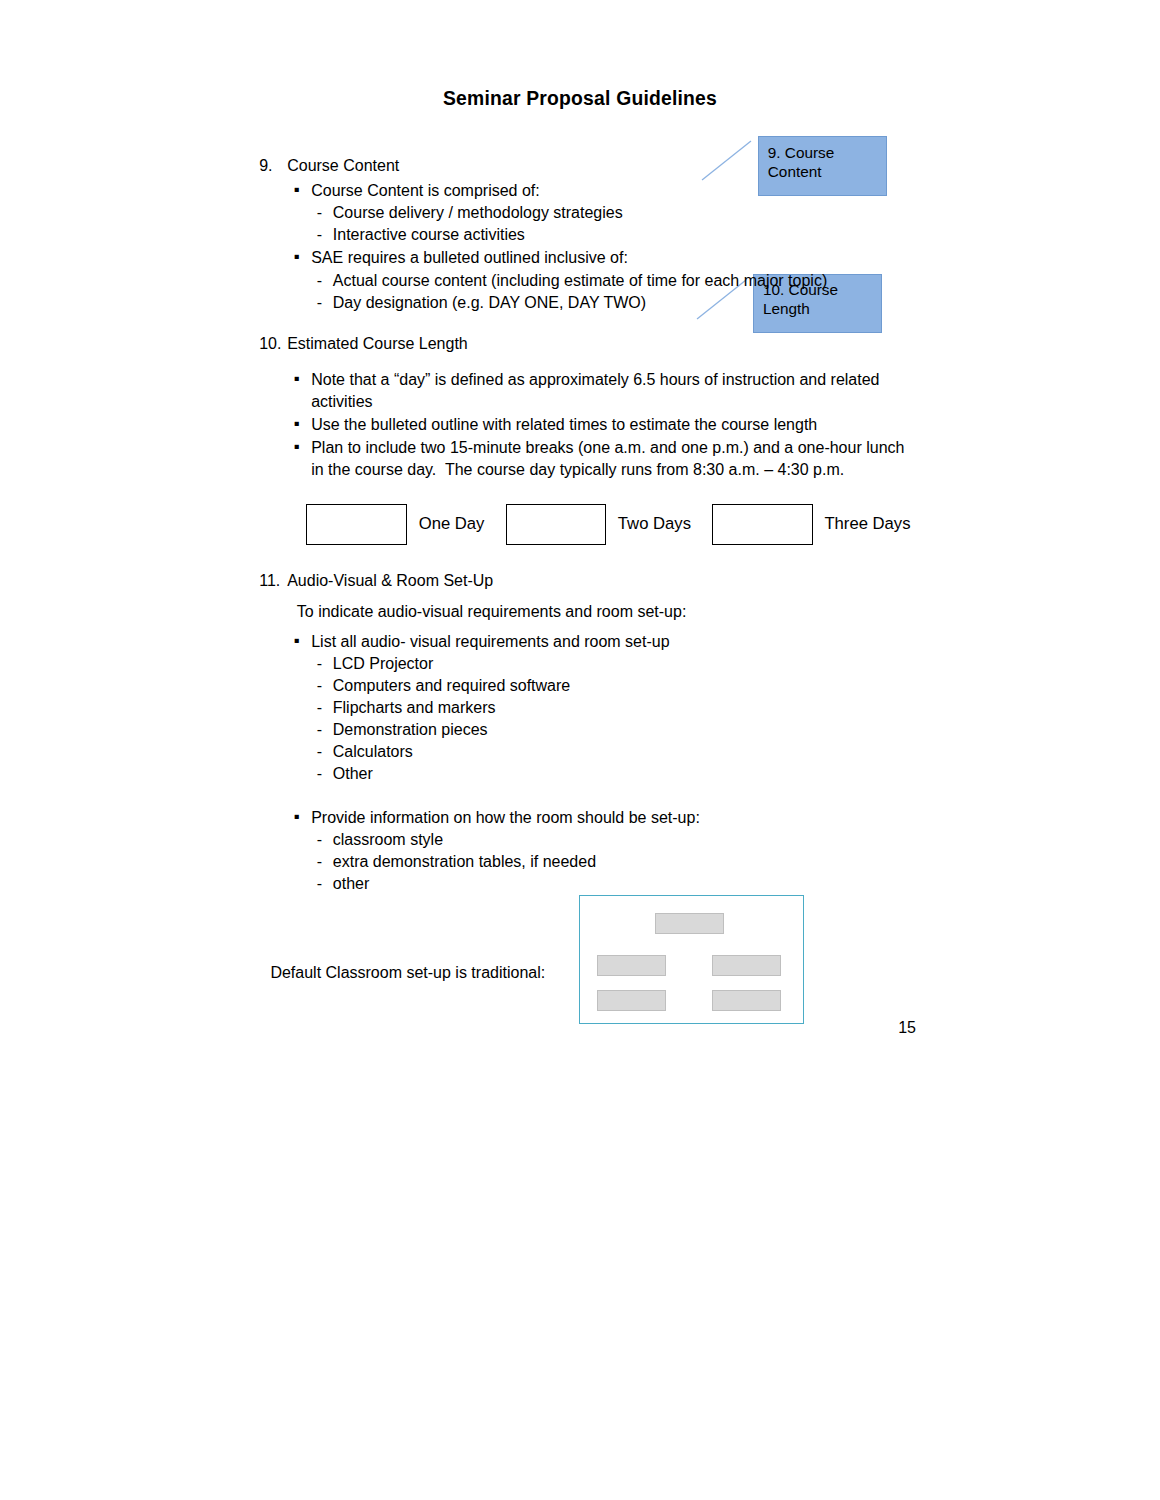Seminar Proposal Guidelines
9. Course Content
10. Course Length
9.
Course Content
Course Content is comprised of:
Course delivery / methodology strategies
Interactive course activities
SAE requires a bulleted outlined inclusive of:
Actual course content (including estimate of time for each major topic)
Day designation (e.g. DAY ONE, DAY TWO)
10.
Estimated Course Length
Note that a “day” is defined as approximately 6.5 hours of instruction and related activities
Use the bulleted outline with related times to estimate the course length
Plan to include two 15-minute breaks (one a.m. and one p.m.) and a one-hour lunch in the course day. The course day typically runs from 8:30 a.m. – 4:30 p.m.
One Day
Two Days
Three Days
11.
Audio-Visual & Room Set-Up
To indicate audio-visual requirements and room set-up:
List all audio- visual requirements and room set-up
LCD Projector
Computers and required software
Flipcharts and markers
Demonstration pieces
Calculators
Other
Provide information on how the room should be set-up:
classroom style
extra demonstration tables, if needed
other
Default Classroom set-up is traditional:
15